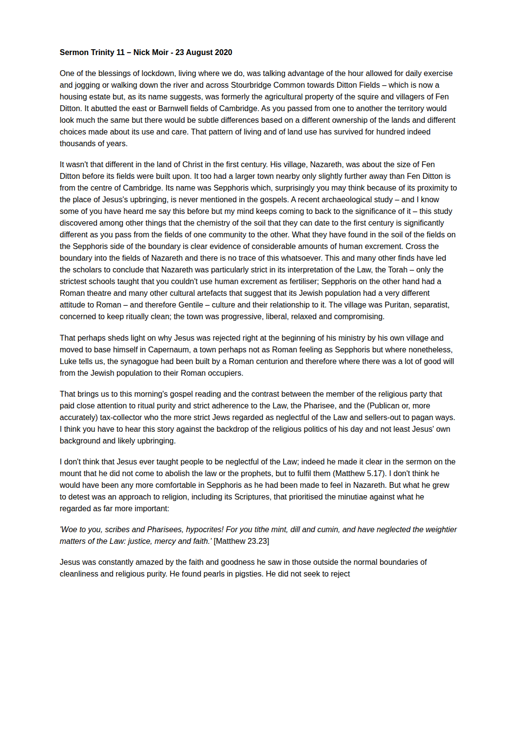Sermon Trinity 11 – Nick Moir - 23 August 2020
One of the blessings of lockdown, living where we do, was talking advantage of the hour allowed for daily exercise and jogging or walking down the river and across Stourbridge Common towards Ditton Fields – which is now a housing estate but, as its name suggests, was formerly the agricultural property of the squire and villagers of Fen Ditton. It abutted the east or Barnwell fields of Cambridge. As you passed from one to another the territory would look much the same but there would be subtle differences based on a different ownership of the lands and different choices made about its use and care. That pattern of living and of land use has survived for hundred indeed thousands of years.
It wasn't that different in the land of Christ in the first century. His village, Nazareth, was about the size of Fen Ditton before its fields were built upon. It too had a larger town nearby only slightly further away than Fen Ditton is from the centre of Cambridge. Its name was Sepphoris which, surprisingly you may think because of its proximity to the place of Jesus's upbringing, is never mentioned in the gospels. A recent archaeological study – and I know some of you have heard me say this before but my mind keeps coming to back to the significance of it – this study discovered among other things that the chemistry of the soil that they can date to the first century is significantly different as you pass from the fields of one community to the other. What they have found in the soil of the fields on the Sepphoris side of the boundary is clear evidence of considerable amounts of human excrement. Cross the boundary into the fields of Nazareth and there is no trace of this whatsoever. This and many other finds have led the scholars to conclude that Nazareth was particularly strict in its interpretation of the Law, the Torah – only the strictest schools taught that you couldn't use human excrement as fertiliser; Sepphoris on the other hand had a Roman theatre and many other cultural artefacts that suggest that its Jewish population had a very different attitude to Roman – and therefore Gentile – culture and their relationship to it. The village was Puritan, separatist, concerned to keep ritually clean; the town was progressive, liberal, relaxed and compromising.
That perhaps sheds light on why Jesus was rejected right at the beginning of his ministry by his own village and moved to base himself in Capernaum, a town perhaps not as Roman feeling as Sepphoris but where nonetheless, Luke tells us, the synagogue had been built by a Roman centurion and therefore where there was a lot of good will from the Jewish population to their Roman occupiers.
That brings us to this morning's gospel reading and the contrast between the member of the religious party that paid close attention to ritual purity and strict adherence to the Law, the Pharisee, and the (Publican or, more accurately) tax-collector who the more strict Jews regarded as neglectful of the Law and sellers-out to pagan ways. I think you have to hear this story against the backdrop of the religious politics of his day and not least Jesus' own background and likely upbringing.
I don't think that Jesus ever taught people to be neglectful of the Law; indeed he made it clear in the sermon on the mount that he did not come to abolish the law or the prophets, but to fulfil them (Matthew 5.17). I don't think he would have been any more comfortable in Sepphoris as he had been made to feel in Nazareth. But what he grew to detest was an approach to religion, including its Scriptures, that prioritised the minutiae against what he regarded as far more important:
'Woe to you, scribes and Pharisees, hypocrites! For you tithe mint, dill and cumin, and have neglected the weightier matters of the Law: justice, mercy and faith.' [Matthew 23.23]
Jesus was constantly amazed by the faith and goodness he saw in those outside the normal boundaries of cleanliness and religious purity. He found pearls in pigsties. He did not seek to reject